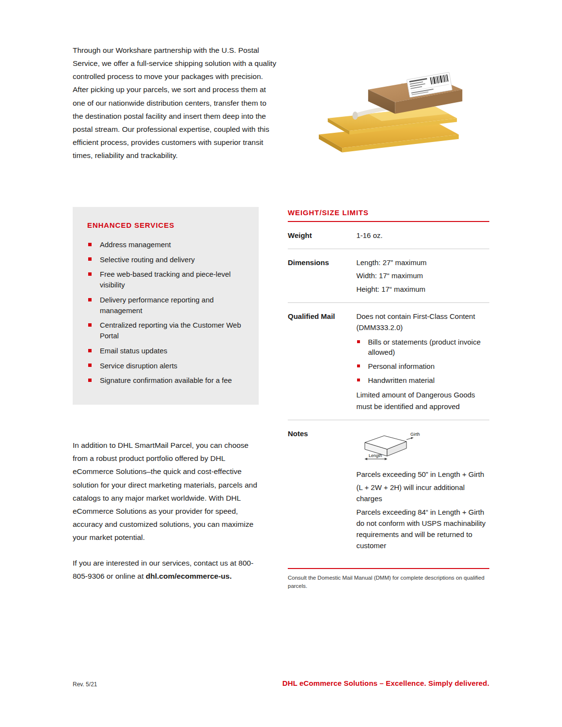Through our Workshare partnership with the U.S. Postal Service, we offer a full-service shipping solution with a quality controlled process to move your packages with precision. After picking up your parcels, we sort and process them at one of our nationwide distribution centers, transfer them to the destination postal facility and insert them deep into the postal stream. Our professional expertise, coupled with this efficient process, provides customers with superior transit times, reliability and trackability.
Enhanced Services
Address management
Selective routing and delivery
Free web-based tracking and piece-level visibility
Delivery performance reporting and management
Centralized reporting via the Customer Web Portal
Email status updates
Service disruption alerts
Signature confirmation available for a fee
In addition to DHL SmartMail Parcel, you can choose from a robust product portfolio offered by DHL eCommerce Solutions–the quick and cost-effective solution for your direct marketing materials, parcels and catalogs to any major market worldwide. With DHL eCommerce Solutions as your provider for speed, accuracy and customized solutions, you can maximize your market potential.
If you are interested in our services, contact us at 800-805-9306 or online at dhl.com/ecommerce-us.
Weight/Size Limits
| Weight | 1-16 oz. |
| Dimensions | Length: 27” maximum Width: 17“ maximum Height: 17“ maximum |
| Qualified Mail | Does not contain First-Class Content (DMM333.2.0) Bills or statements (product invoice allowed) Personal information Handwritten material Limited amount of Dangerous Goods must be identified and approved |
| Notes | Girth Length Parcels exceeding 50” in Length + Girth (L + 2W + 2H) will incur additional charges Parcels exceeding 84“ in Length + Girth do not conform with USPS machinability requirements and will be returned to customer |
Consult the Domestic Mail Manual (DMM) for complete descriptions on qualified parcels.
Rev. 5/21
DHL eCommerce Solutions – Excellence. Simply delivered.